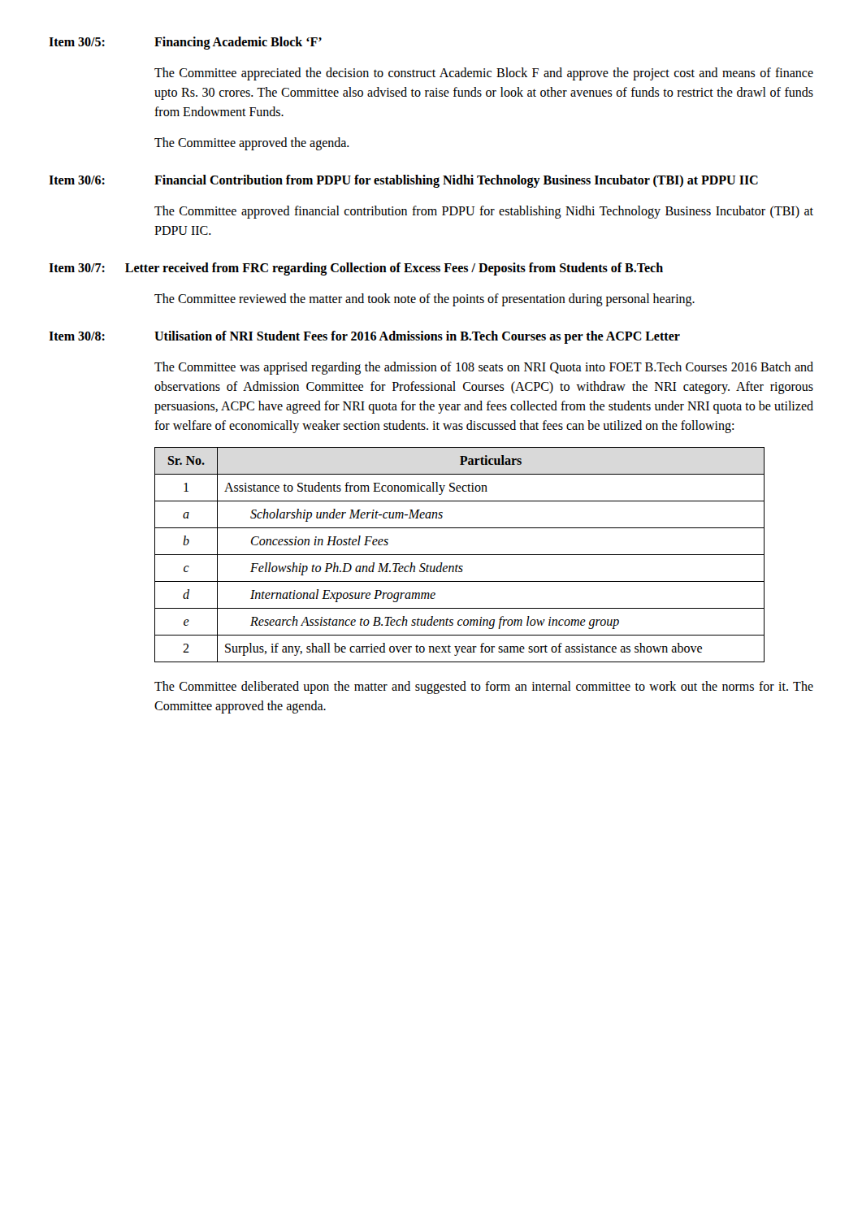Item 30/5:
Financing Academic Block ‘F’
The Committee appreciated the decision to construct Academic Block F and approve the project cost and means of finance upto Rs. 30 crores. The Committee also advised to raise funds or look at other avenues of funds to restrict the drawl of funds from Endowment Funds.
The Committee approved the agenda.
Item 30/6:
Financial Contribution from PDPU for establishing Nidhi Technology Business Incubator (TBI) at PDPU IIC
The Committee approved financial contribution from PDPU for establishing Nidhi Technology Business Incubator (TBI) at PDPU IIC.
Item 30/7: Letter received from FRC regarding Collection of Excess Fees / Deposits from Students of B.Tech
The Committee reviewed the matter and took note of the points of presentation during personal hearing.
Item 30/8:
Utilisation of NRI Student Fees for 2016 Admissions in B.Tech Courses as per the ACPC Letter
The Committee was apprised regarding the admission of 108 seats on NRI Quota into FOET B.Tech Courses 2016 Batch and observations of Admission Committee for Professional Courses (ACPC) to withdraw the NRI category. After rigorous persuasions, ACPC have agreed for NRI quota for the year and fees collected from the students under NRI quota to be utilized for welfare of economically weaker section students. it was discussed that fees can be utilized on the following:
| Sr. No. | Particulars |
| --- | --- |
| 1 | Assistance to Students from Economically Section |
| a | Scholarship under Merit-cum-Means |
| b | Concession in Hostel Fees |
| c | Fellowship to Ph.D and M.Tech Students |
| d | International Exposure Programme |
| e | Research Assistance to B.Tech students coming from low income group |
| 2 | Surplus, if any, shall be carried over to next year for same sort of assistance as shown above |
The Committee deliberated upon the matter and suggested to form an internal committee to work out the norms for it. The Committee approved the agenda.